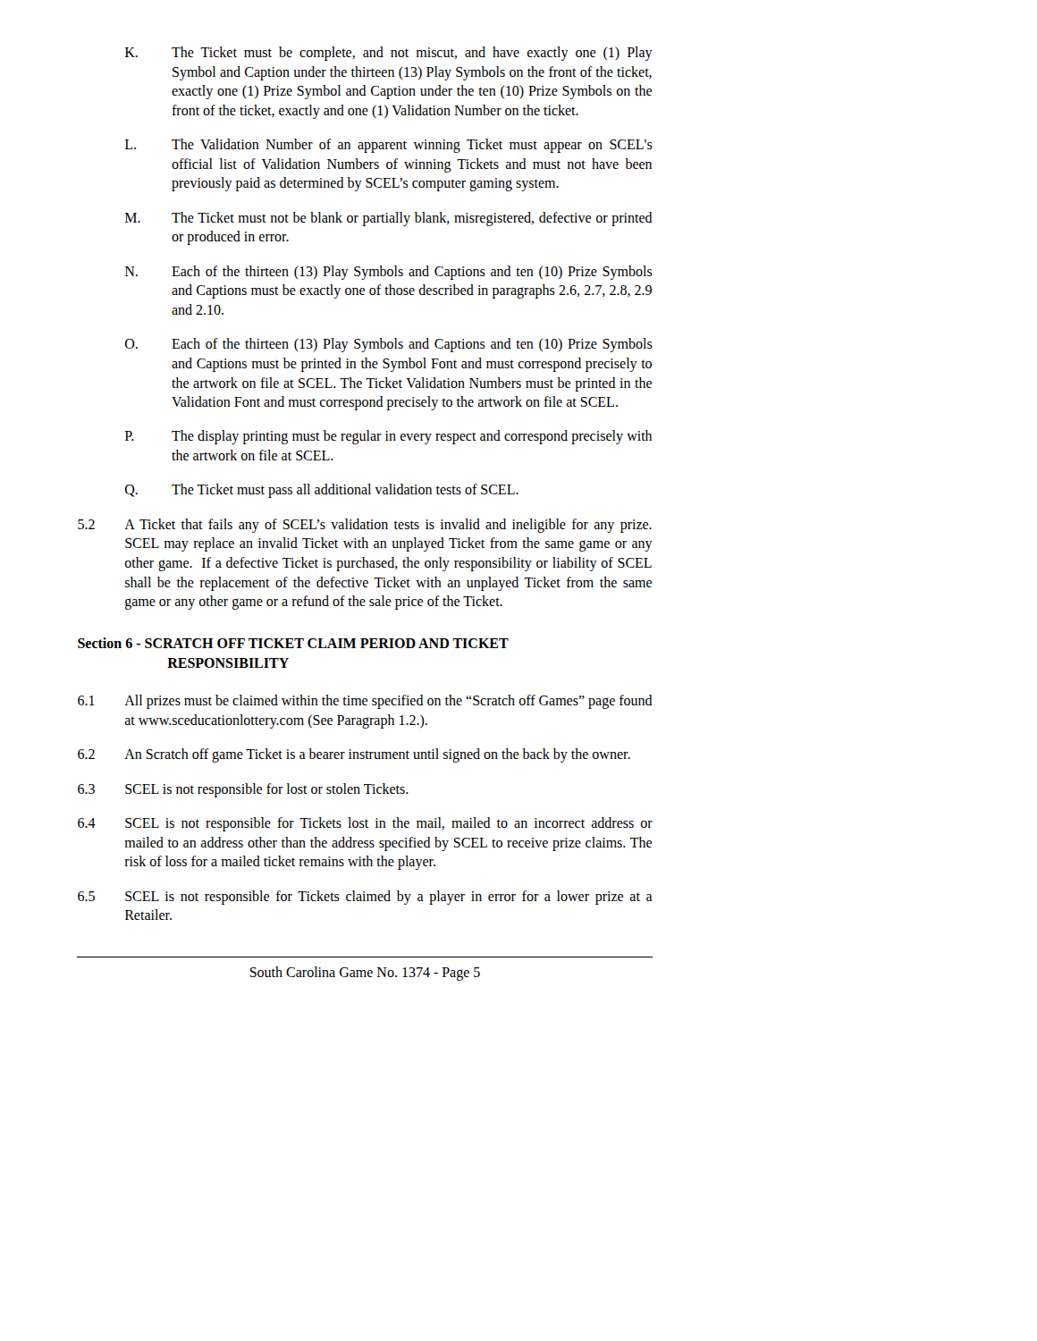K.
The Ticket must be complete, and not miscut, and have exactly one (1) Play Symbol and Caption under the thirteen (13) Play Symbols on the front of the ticket, exactly one (1) Prize Symbol and Caption under the ten (10) Prize Symbols on the front of the ticket, exactly and one (1) Validation Number on the ticket.
L.
The Validation Number of an apparent winning Ticket must appear on SCEL's official list of Validation Numbers of winning Tickets and must not have been previously paid as determined by SCEL’s computer gaming system.
M.
The Ticket must not be blank or partially blank, misregistered, defective or printed or produced in error.
N.
Each of the thirteen (13) Play Symbols and Captions and ten (10) Prize Symbols and Captions must be exactly one of those described in paragraphs 2.6, 2.7, 2.8, 2.9 and 2.10.
O.
Each of the thirteen (13) Play Symbols and Captions and ten (10) Prize Symbols and Captions must be printed in the Symbol Font and must correspond precisely to the artwork on file at SCEL. The Ticket Validation Numbers must be printed in the Validation Font and must correspond precisely to the artwork on file at SCEL.
P.
The display printing must be regular in every respect and correspond precisely with the artwork on file at SCEL.
Q.
The Ticket must pass all additional validation tests of SCEL.
5.2
A Ticket that fails any of SCEL’s validation tests is invalid and ineligible for any prize. SCEL may replace an invalid Ticket with an unplayed Ticket from the same game or any other game. If a defective Ticket is purchased, the only responsibility or liability of SCEL shall be the replacement of the defective Ticket with an unplayed Ticket from the same game or any other game or a refund of the sale price of the Ticket.
Section 6 - SCRATCH OFF TICKET CLAIM PERIOD AND TICKET RESPONSIBILITY
6.1
All prizes must be claimed within the time specified on the “Scratch off Games” page found at www.sceducationlottery.com (See Paragraph 1.2.).
6.2
An Scratch off game Ticket is a bearer instrument until signed on the back by the owner.
6.3
SCEL is not responsible for lost or stolen Tickets.
6.4
SCEL is not responsible for Tickets lost in the mail, mailed to an incorrect address or mailed to an address other than the address specified by SCEL to receive prize claims. The risk of loss for a mailed ticket remains with the player.
6.5
SCEL is not responsible for Tickets claimed by a player in error for a lower prize at a Retailer.
South Carolina Game No. 1374 - Page 5